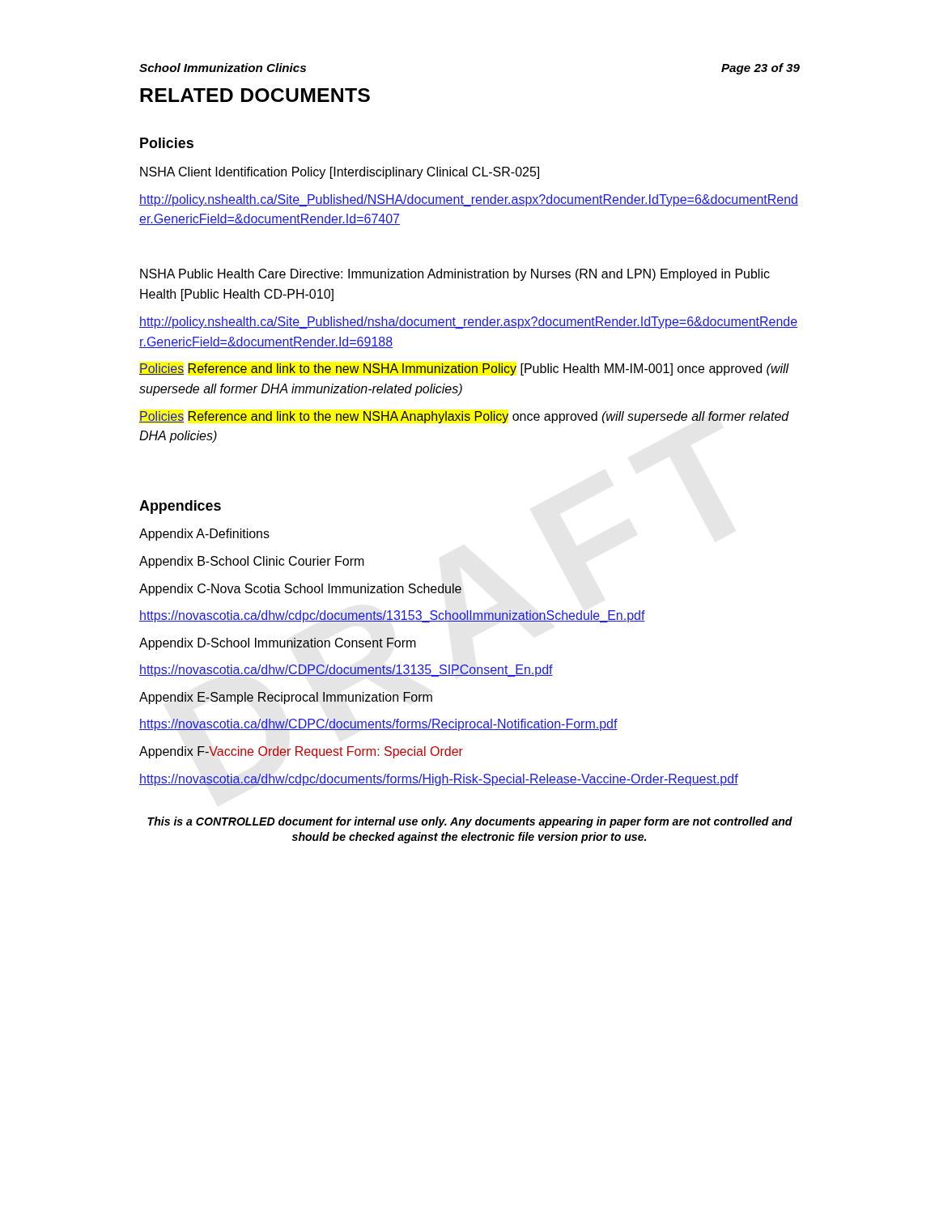DRAFT
School Immunization Clinics Page 23 of 39
RELATED DOCUMENTS
Policies
NSHA Client Identification Policy [Interdisciplinary Clinical CL-SR-025]
http://policy.nshealth.ca/Site_Published/NSHA/document_render.aspx?documentRender.IdType=6&documentRender.GenericField=&documentRender.Id=67407
NSHA Public Health Care Directive: Immunization Administration by Nurses (RN and LPN) Employed in Public Health [Public Health CD-PH-010]
http://policy.nshealth.ca/Site_Published/nsha/document_render.aspx?documentRender.IdType=6&documentRender.GenericField=&documentRender.Id=69188
Policies Reference and link to the new NSHA Immunization Policy [Public Health MM-IM-001] once approved (will supersede all former DHA immunization-related policies)
Policies Reference and link to the new NSHA Anaphylaxis Policy once approved (will supersede all former related DHA policies)
Appendices
Appendix A-Definitions
Appendix B-School Clinic Courier Form
Appendix C-Nova Scotia School Immunization Schedule
https://novascotia.ca/dhw/cdpc/documents/13153_SchoolImmunizationSchedule_En.pdf
Appendix D-School Immunization Consent Form
https://novascotia.ca/dhw/CDPC/documents/13135_SIPConsent_En.pdf
Appendix E-Sample Reciprocal Immunization Form
https://novascotia.ca/dhw/CDPC/documents/forms/Reciprocal-Notification-Form.pdf
Appendix F-Vaccine Order Request Form: Special Order
https://novascotia.ca/dhw/cdpc/documents/forms/High-Risk-Special-Release-Vaccine-Order-Request.pdf
This is a CONTROLLED document for internal use only. Any documents appearing in paper form are not controlled and should be checked against the electronic file version prior to use.